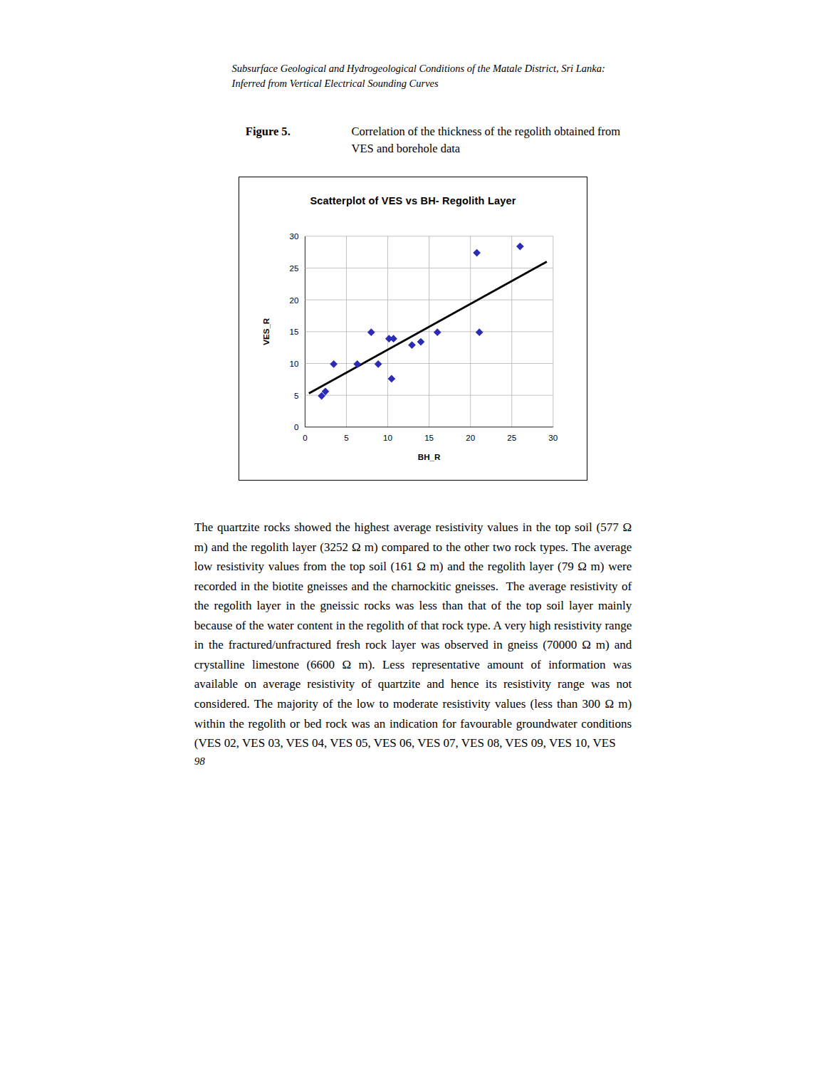Subsurface Geological and Hydrogeological Conditions of the Matale District, Sri Lanka: Inferred from Vertical Electrical Sounding Curves
Figure 5. Correlation of the thickness of the regolith obtained from VES and borehole data
Scatterplot of VES vs BH- Regolith Layer
30 25 20 15 10 5 0 0 5 10 15 20 25 30 BH_R VES_R
The quartzite rocks showed the highest average resistivity values in the top soil (577 Ω m) and the regolith layer (3252 Ω m) compared to the other two rock types. The average low resistivity values from the top soil (161 Ω m) and the regolith layer (79 Ω m) were recorded in the biotite gneisses and the charnockitic gneisses. The average resistivity of the regolith layer in the gneissic rocks was less than that of the top soil layer mainly because of the water content in the regolith of that rock type. A very high resistivity range in the fractured/unfractured fresh rock layer was observed in gneiss (70000 Ω m) and crystalline limestone (6600 Ω m). Less representative amount of information was available on average resistivity of quartzite and hence its resistivity range was not considered. The majority of the low to moderate resistivity values (less than 300 Ω m) within the regolith or bed rock was an indication for favourable groundwater conditions (VES 02, VES 03, VES 04, VES 05, VES 06, VES 07, VES 08, VES 09, VES 10, VES
98